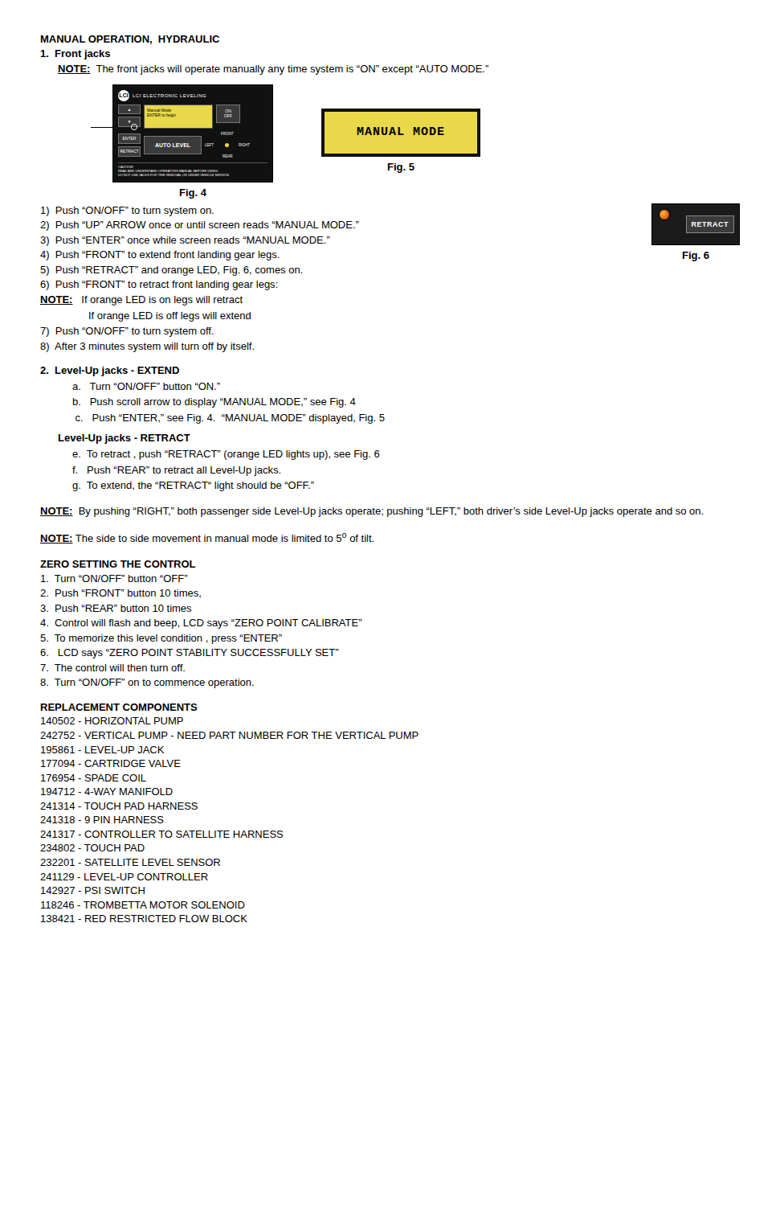MANUAL OPERATION, HYDRAULIC
1. Front jacks
NOTE: The front jacks will operate manually any time system is “ON” except “AUTO MODE.”
LCI
LCI ELECTRONIC LEVELING
▲
▼
Manual Mode
ENTER to begin
ON
OFF
ENTER
RETRACT
AUTO LEVEL
FRONT LEFT RIGHT REAR
CAUTION!
READ AND UNDERSTAND OPERATORS MANUAL BEFORE USING.
DO NOT USE JACKS FOR TIRE REMOVAL OR UNDER VEHICLE SERVICE.
Fig. 4
MANUAL MODE
Fig. 5
RETRACT
Fig. 6
1) Push “ON/OFF” to turn system on.
2) Push “UP” ARROW once or until screen reads “MANUAL MODE.”
3) Push “ENTER” once while screen reads “MANUAL MODE.”
4) Push “FRONT” to extend front landing gear legs.
5) Push “RETRACT” and orange LED, Fig. 6, comes on.
6) Push “FRONT” to retract front landing gear legs:
NOTE: If orange LED is on legs will retract
If orange LED is off legs will extend
7) Push “ON/OFF” to turn system off.
8) After 3 minutes system will turn off by itself.
2. Level-Up jacks - EXTEND
a. Turn “ON/OFF” button “ON.”
b. Push scroll arrow to display “MANUAL MODE,” see Fig. 4
c. Push “ENTER,” see Fig. 4. “MANUAL MODE” displayed, Fig. 5
Level-Up jacks - RETRACT
e. To retract , push “RETRACT” (orange LED lights up), see Fig. 6
f. Push “REAR” to retract all Level-Up jacks.
g. To extend, the “RETRACT“ light should be “OFF.”
NOTE: By pushing “RIGHT,” both passenger side Level-Up jacks operate; pushing “LEFT,” both driver’s side Level-Up jacks operate and so on.
NOTE: The side to side movement in manual mode is limited to 5o of tilt.
ZERO SETTING THE CONTROL
1. Turn “ON/OFF” button “OFF”
2. Push “FRONT” button 10 times,
3. Push “REAR” button 10 times
4. Control will flash and beep, LCD says “ZERO POINT CALIBRATE”
5. To memorize this level condition , press “ENTER”
6. LCD says “ZERO POINT STABILITY SUCCESSFULLY SET”
7. The control will then turn off.
8. Turn “ON/OFF” on to commence operation.
REPLACEMENT COMPONENTS
140502 - HORIZONTAL PUMP
242752 - VERTICAL PUMP - NEED PART NUMBER FOR THE VERTICAL PUMP
195861 - LEVEL-UP JACK
177094 - CARTRIDGE VALVE
176954 - SPADE COIL
194712 - 4-WAY MANIFOLD
241314 - TOUCH PAD HARNESS
241318 - 9 PIN HARNESS
241317 - CONTROLLER TO SATELLITE HARNESS
234802 - TOUCH PAD
232201 - SATELLITE LEVEL SENSOR
241129 - LEVEL-UP CONTROLLER
142927 - PSI SWITCH
118246 - TROMBETTA MOTOR SOLENOID
138421 - RED RESTRICTED FLOW BLOCK